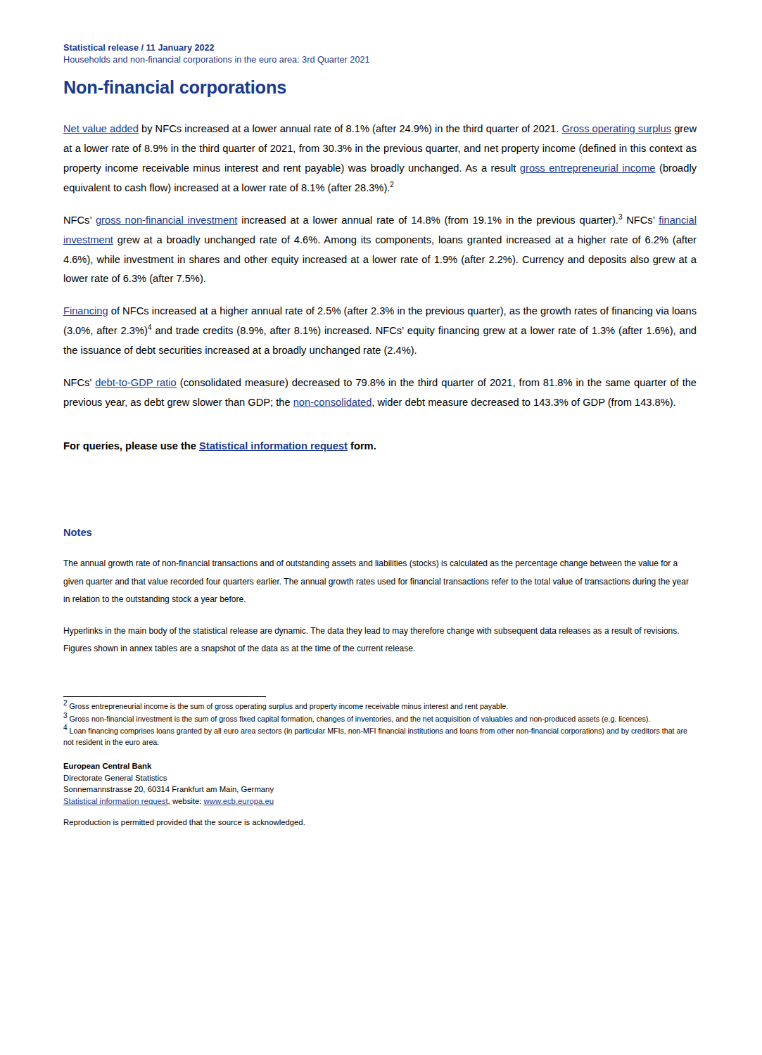Statistical release / 11 January 2022
Households and non-financial corporations in the euro area: 3rd Quarter 2021
Non-financial corporations
Net value added by NFCs increased at a lower annual rate of 8.1% (after 24.9%) in the third quarter of 2021. Gross operating surplus grew at a lower rate of 8.9% in the third quarter of 2021, from 30.3% in the previous quarter, and net property income (defined in this context as property income receivable minus interest and rent payable) was broadly unchanged. As a result gross entrepreneurial income (broadly equivalent to cash flow) increased at a lower rate of 8.1% (after 28.3%).2
NFCs’ gross non-financial investment increased at a lower annual rate of 14.8% (from 19.1% in the previous quarter).3 NFCs’ financial investment grew at a broadly unchanged rate of 4.6%. Among its components, loans granted increased at a higher rate of 6.2% (after 4.6%), while investment in shares and other equity increased at a lower rate of 1.9% (after 2.2%). Currency and deposits also grew at a lower rate of 6.3% (after 7.5%).
Financing of NFCs increased at a higher annual rate of 2.5% (after 2.3% in the previous quarter), as the growth rates of financing via loans (3.0%, after 2.3%)4 and trade credits (8.9%, after 8.1%) increased. NFCs’ equity financing grew at a lower rate of 1.3% (after 1.6%), and the issuance of debt securities increased at a broadly unchanged rate (2.4%).
NFCs' debt-to-GDP ratio (consolidated measure) decreased to 79.8% in the third quarter of 2021, from 81.8% in the same quarter of the previous year, as debt grew slower than GDP; the non-consolidated, wider debt measure decreased to 143.3% of GDP (from 143.8%).
For queries, please use the Statistical information request form.
Notes
The annual growth rate of non-financial transactions and of outstanding assets and liabilities (stocks) is calculated as the percentage change between the value for a given quarter and that value recorded four quarters earlier. The annual growth rates used for financial transactions refer to the total value of transactions during the year in relation to the outstanding stock a year before.
Hyperlinks in the main body of the statistical release are dynamic. The data they lead to may therefore change with subsequent data releases as a result of revisions. Figures shown in annex tables are a snapshot of the data as at the time of the current release.
2 Gross entrepreneurial income is the sum of gross operating surplus and property income receivable minus interest and rent payable.
3 Gross non-financial investment is the sum of gross fixed capital formation, changes of inventories, and the net acquisition of valuables and non-produced assets (e.g. licences).
4 Loan financing comprises loans granted by all euro area sectors (in particular MFIs, non-MFI financial institutions and loans from other non-financial corporations) and by creditors that are not resident in the euro area.
European Central Bank
Directorate General Statistics
Sonnemannstrasse 20, 60314 Frankfurt am Main, Germany
Statistical information request, website: www.ecb.europa.eu
Reproduction is permitted provided that the source is acknowledged.